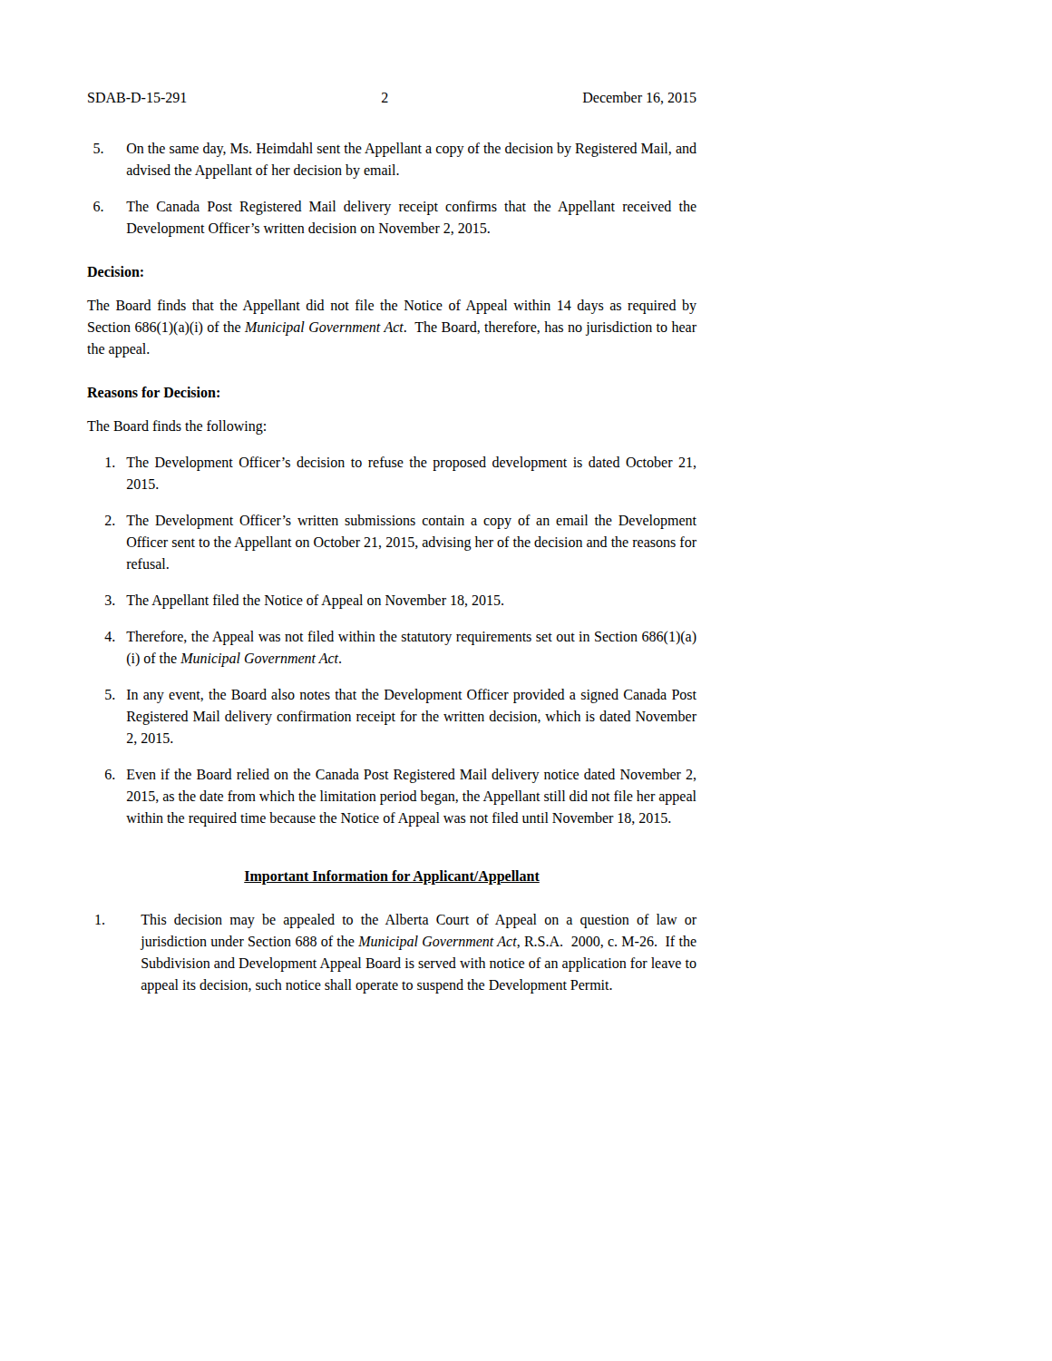SDAB-D-15-291 2 December 16, 2015
On the same day, Ms. Heimdahl sent the Appellant a copy of the decision by Registered Mail, and advised the Appellant of her decision by email.
The Canada Post Registered Mail delivery receipt confirms that the Appellant received the Development Officer’s written decision on November 2, 2015.
Decision:
The Board finds that the Appellant did not file the Notice of Appeal within 14 days as required by Section 686(1)(a)(i) of the Municipal Government Act. The Board, therefore, has no jurisdiction to hear the appeal.
Reasons for Decision:
The Board finds the following:
The Development Officer’s decision to refuse the proposed development is dated October 21, 2015.
The Development Officer’s written submissions contain a copy of an email the Development Officer sent to the Appellant on October 21, 2015, advising her of the decision and the reasons for refusal.
The Appellant filed the Notice of Appeal on November 18, 2015.
Therefore, the Appeal was not filed within the statutory requirements set out in Section 686(1)(a)(i) of the Municipal Government Act.
In any event, the Board also notes that the Development Officer provided a signed Canada Post Registered Mail delivery confirmation receipt for the written decision, which is dated November 2, 2015.
Even if the Board relied on the Canada Post Registered Mail delivery notice dated November 2, 2015, as the date from which the limitation period began, the Appellant still did not file her appeal within the required time because the Notice of Appeal was not filed until November 18, 2015.
Important Information for Applicant/Appellant
1. This decision may be appealed to the Alberta Court of Appeal on a question of law or jurisdiction under Section 688 of the Municipal Government Act, R.S.A. 2000, c. M-26. If the Subdivision and Development Appeal Board is served with notice of an application for leave to appeal its decision, such notice shall operate to suspend the Development Permit.